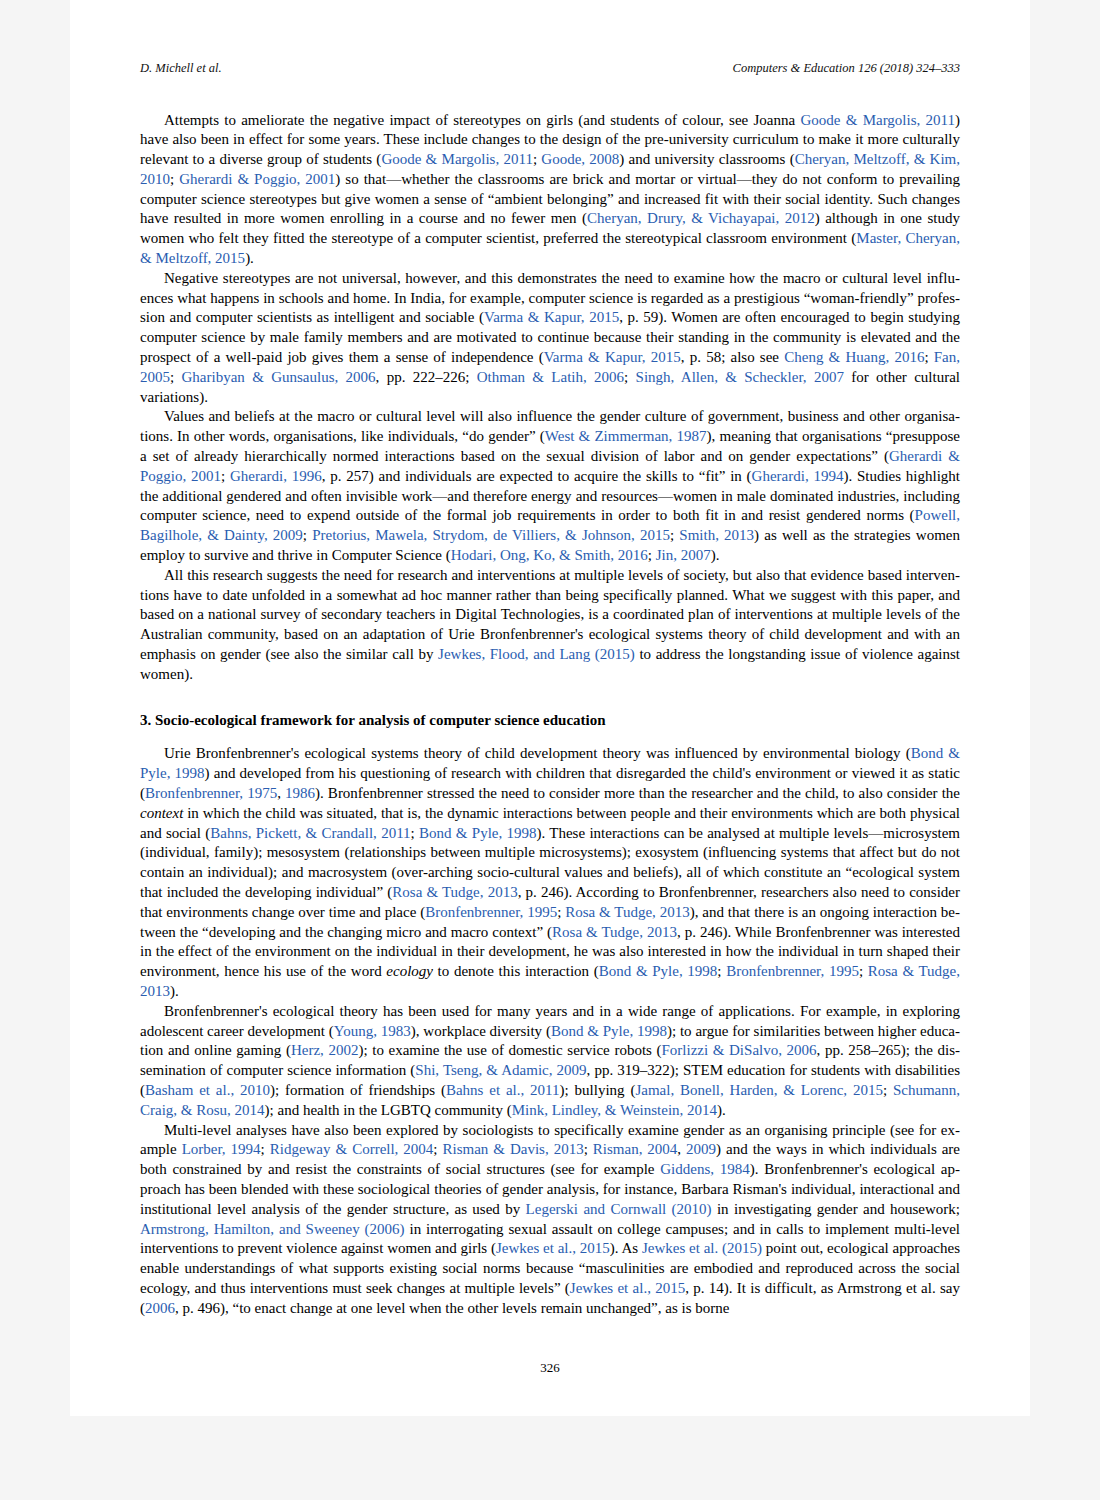D. Michell et al. Computers & Education 126 (2018) 324–333
Attempts to ameliorate the negative impact of stereotypes on girls (and students of colour, see Joanna Goode & Margolis, 2011) have also been in effect for some years. These include changes to the design of the pre-university curriculum to make it more culturally relevant to a diverse group of students (Goode & Margolis, 2011; Goode, 2008) and university classrooms (Cheryan, Meltzoff, & Kim, 2010; Gherardi & Poggio, 2001) so that—whether the classrooms are brick and mortar or virtual—they do not conform to prevailing computer science stereotypes but give women a sense of “ambient belonging” and increased fit with their social identity. Such changes have resulted in more women enrolling in a course and no fewer men (Cheryan, Drury, & Vichayapai, 2012) although in one study women who felt they fitted the stereotype of a computer scientist, preferred the stereotypical classroom environment (Master, Cheryan, & Meltzoff, 2015).
Negative stereotypes are not universal, however, and this demonstrates the need to examine how the macro or cultural level influences what happens in schools and home. In India, for example, computer science is regarded as a prestigious “woman-friendly” profession and computer scientists as intelligent and sociable (Varma & Kapur, 2015, p. 59). Women are often encouraged to begin studying computer science by male family members and are motivated to continue because their standing in the community is elevated and the prospect of a well-paid job gives them a sense of independence (Varma & Kapur, 2015, p. 58; also see Cheng & Huang, 2016; Fan, 2005; Gharibyan & Gunsaulus, 2006, pp. 222–226; Othman & Latih, 2006; Singh, Allen, & Scheckler, 2007 for other cultural variations).
Values and beliefs at the macro or cultural level will also influence the gender culture of government, business and other organisations. In other words, organisations, like individuals, “do gender” (West & Zimmerman, 1987), meaning that organisations “presuppose a set of already hierarchically normed interactions based on the sexual division of labor and on gender expectations” (Gherardi & Poggio, 2001; Gherardi, 1996, p. 257) and individuals are expected to acquire the skills to “fit” in (Gherardi, 1994). Studies highlight the additional gendered and often invisible work—and therefore energy and resources—women in male dominated industries, including computer science, need to expend outside of the formal job requirements in order to both fit in and resist gendered norms (Powell, Bagilhole, & Dainty, 2009; Pretorius, Mawela, Strydom, de Villiers, & Johnson, 2015; Smith, 2013) as well as the strategies women employ to survive and thrive in Computer Science (Hodari, Ong, Ko, & Smith, 2016; Jin, 2007).
All this research suggests the need for research and interventions at multiple levels of society, but also that evidence based interventions have to date unfolded in a somewhat ad hoc manner rather than being specifically planned. What we suggest with this paper, and based on a national survey of secondary teachers in Digital Technologies, is a coordinated plan of interventions at multiple levels of the Australian community, based on an adaptation of Urie Bronfenbrenner's ecological systems theory of child development and with an emphasis on gender (see also the similar call by Jewkes, Flood, and Lang (2015) to address the longstanding issue of violence against women).
3. Socio-ecological framework for analysis of computer science education
Urie Bronfenbrenner's ecological systems theory of child development theory was influenced by environmental biology (Bond & Pyle, 1998) and developed from his questioning of research with children that disregarded the child's environment or viewed it as static (Bronfenbrenner, 1975, 1986). Bronfenbrenner stressed the need to consider more than the researcher and the child, to also consider the context in which the child was situated, that is, the dynamic interactions between people and their environments which are both physical and social (Bahns, Pickett, & Crandall, 2011; Bond & Pyle, 1998). These interactions can be analysed at multiple levels—microsystem (individual, family); mesosystem (relationships between multiple microsystems); exosystem (influencing systems that affect but do not contain an individual); and macrosystem (over-arching socio-cultural values and beliefs), all of which constitute an “ecological system that included the developing individual” (Rosa & Tudge, 2013, p. 246). According to Bronfenbrenner, researchers also need to consider that environments change over time and place (Bronfenbrenner, 1995; Rosa & Tudge, 2013), and that there is an ongoing interaction between the “developing and the changing micro and macro context” (Rosa & Tudge, 2013, p. 246). While Bronfenbrenner was interested in the effect of the environment on the individual in their development, he was also interested in how the individual in turn shaped their environment, hence his use of the word ecology to denote this interaction (Bond & Pyle, 1998; Bronfenbrenner, 1995; Rosa & Tudge, 2013).
Bronfenbrenner's ecological theory has been used for many years and in a wide range of applications. For example, in exploring adolescent career development (Young, 1983), workplace diversity (Bond & Pyle, 1998); to argue for similarities between higher education and online gaming (Herz, 2002); to examine the use of domestic service robots (Forlizzi & DiSalvo, 2006, pp. 258–265); the dissemination of computer science information (Shi, Tseng, & Adamic, 2009, pp. 319–322); STEM education for students with disabilities (Basham et al., 2010); formation of friendships (Bahns et al., 2011); bullying (Jamal, Bonell, Harden, & Lorenc, 2015; Schumann, Craig, & Rosu, 2014); and health in the LGBTQ community (Mink, Lindley, & Weinstein, 2014).
Multi-level analyses have also been explored by sociologists to specifically examine gender as an organising principle (see for example Lorber, 1994; Ridgeway & Correll, 2004; Risman & Davis, 2013; Risman, 2004, 2009) and the ways in which individuals are both constrained by and resist the constraints of social structures (see for example Giddens, 1984). Bronfenbrenner's ecological approach has been blended with these sociological theories of gender analysis, for instance, Barbara Risman's individual, interactional and institutional level analysis of the gender structure, as used by Legerski and Cornwall (2010) in investigating gender and housework; Armstrong, Hamilton, and Sweeney (2006) in interrogating sexual assault on college campuses; and in calls to implement multi-level interventions to prevent violence against women and girls (Jewkes et al., 2015). As Jewkes et al. (2015) point out, ecological approaches enable understandings of what supports existing social norms because “masculinities are embodied and reproduced across the social ecology, and thus interventions must seek changes at multiple levels” (Jewkes et al., 2015, p. 14). It is difficult, as Armstrong et al. say (2006, p. 496), “to enact change at one level when the other levels remain unchanged”, as is borne
326